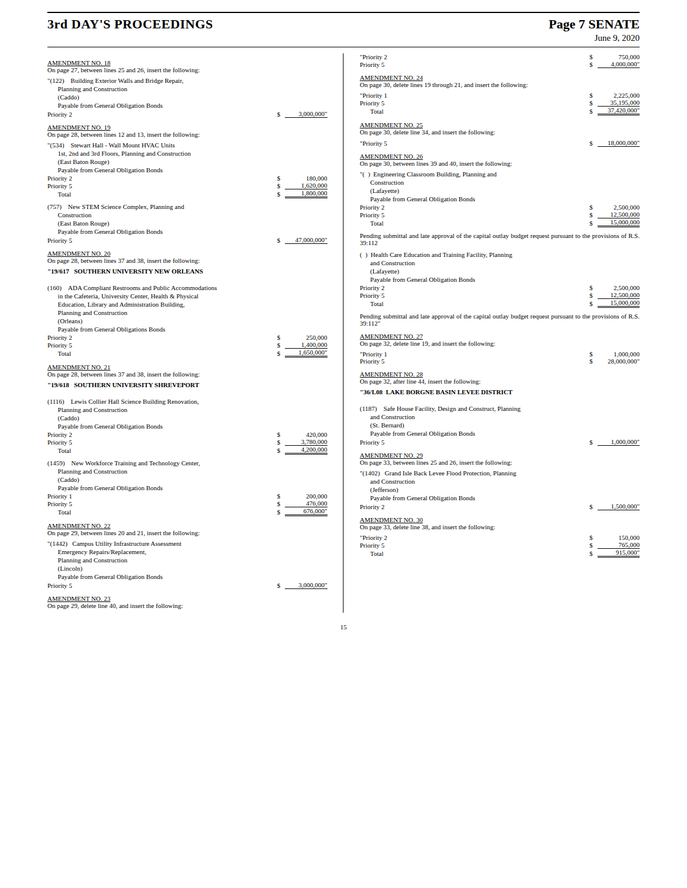3rd DAY'S PROCEEDINGS
Page 7 SENATE
June 9, 2020
AMENDMENT NO. 18
On page 27, between lines 25 and 26, insert the following:
"(122) Building Exterior Walls and Bridge Repair,
Planning and Construction
(Caddo)
Payable from General Obligation Bonds
| Priority 2 | $ | 3,000,000" |
AMENDMENT NO. 19
On page 28, between lines 12 and 13, insert the following:
"(534) Stewart Hall - Wall Mount HVAC Units
1st, 2nd and 3rd Floors, Planning and Construction
(East Baton Rouge)
Payable from General Obligation Bonds
| Priority 2 | $ | 180,000 |
| Priority 5 | $ | 1,620,000 |
| Total | $ | 1,800,000 |
(757) New STEM Science Complex, Planning and
Construction
(East Baton Rouge)
Payable from General Obligation Bonds
| Priority 5 | $ | 47,000,000" |
AMENDMENT NO. 20
On page 28, between lines 37 and 38, insert the following:
"19/617 SOUTHERN UNIVERSITY NEW ORLEANS
(160) ADA Compliant Restrooms and Public Accommodations
in the Cafeteria, University Center, Health & Physical
Education, Library and Administration Building,
Planning and Construction
(Orleans)
Payable from General Obligations Bonds
| Priority 2 | $ | 250,000 |
| Priority 5 | $ | 1,400,000 |
| Total | $ | 1,650,000" |
AMENDMENT NO. 21
On page 28, between lines 37 and 38, insert the following:
"19/618 SOUTHERN UNIVERSITY SHREVEPORT
(1116) Lewis Collier Hall Science Building Renovation,
Planning and Construction
(Caddo)
Payable from General Obligation Bonds
| Priority 2 | $ | 420,000 |
| Priority 5 | $ | 3,780,000 |
| Total | $ | 4,200,000 |
(1459) New Workforce Training and Technology Center,
Planning and Construction
(Caddo)
Payable from General Obligation Bonds
| Priority 1 | $ | 200,000 |
| Priority 5 | $ | 476,000 |
| Total | $ | 676,000" |
AMENDMENT NO. 22
On page 29, between lines 20 and 21, insert the following:
"(1442) Campus Utility Infrastructure Assessment
Emergency Repairs/Replacement,
Planning and Construction
(Lincoln)
Payable from General Obligation Bonds
| Priority 5 | $ | 3,000,000" |
AMENDMENT NO. 23
On page 29, delete line 40, and insert the following:
| "Priority 2 | $ | 750,000 |
| Priority 5 | $ | 4,000,000" |
AMENDMENT NO. 24
On page 30, delete lines 19 through 21, and insert the following:
| "Priority 1 | $ | 2,225,000 |
| Priority 5 | $ | 35,195,000 |
| Total | $ | 37,420,000" |
AMENDMENT NO. 25
On page 30, delete line 34, and insert the following:
| "Priority 5 | $ | 18,000,000" |
AMENDMENT NO. 26
On page 30, between lines 39 and 40, insert the following:
"( ) Engineering Classroom Building, Planning and
Construction
(Lafayette)
Payable from General Obligation Bonds
| Priority 2 | $ | 2,500,000 |
| Priority 5 | $ | 12,500,000 |
| Total | $ | 15,000,000 |
Pending submittal and late approval of the capital outlay budget request pursuant to the provisions of R.S. 39:112
( ) Health Care Education and Training Facility, Planning
and Construction
(Lafayette)
Payable from General Obligation Bonds
| Priority 2 | $ | 2,500,000 |
| Priority 5 | $ | 12,500,000 |
| Total | $ | 15,000,000 |
Pending submittal and late approval of the capital outlay budget request pursuant to the provisions of R.S. 39:112"
AMENDMENT NO. 27
On page 32, delete line 19, and insert the following:
| "Priority 1 | $ | 1,000,000 |
| Priority 5 | $ | 28,000,000" |
AMENDMENT NO. 28
On page 32, after line 44, insert the following:
"36/L08 LAKE BORGNE BASIN LEVEE DISTRICT
(1187) Safe House Facility, Design and Construct, Planning
and Construction
(St. Bernard)
Payable from General Obligation Bonds
| Priority 5 | $ | 1,000,000" |
AMENDMENT NO. 29
On page 33, between lines 25 and 26, insert the following:
"(1402) Grand Isle Back Levee Flood Protection, Planning
and Construction
(Jefferson)
Payable from General Obligation Bonds
| Priority 2 | $ | 1,500,000" |
AMENDMENT NO. 30
On page 33, delete line 38, and insert the following:
| "Priority 2 | $ | 150,000 |
| Priority 5 | $ | 765,000 |
| Total | $ | 915,000" |
15